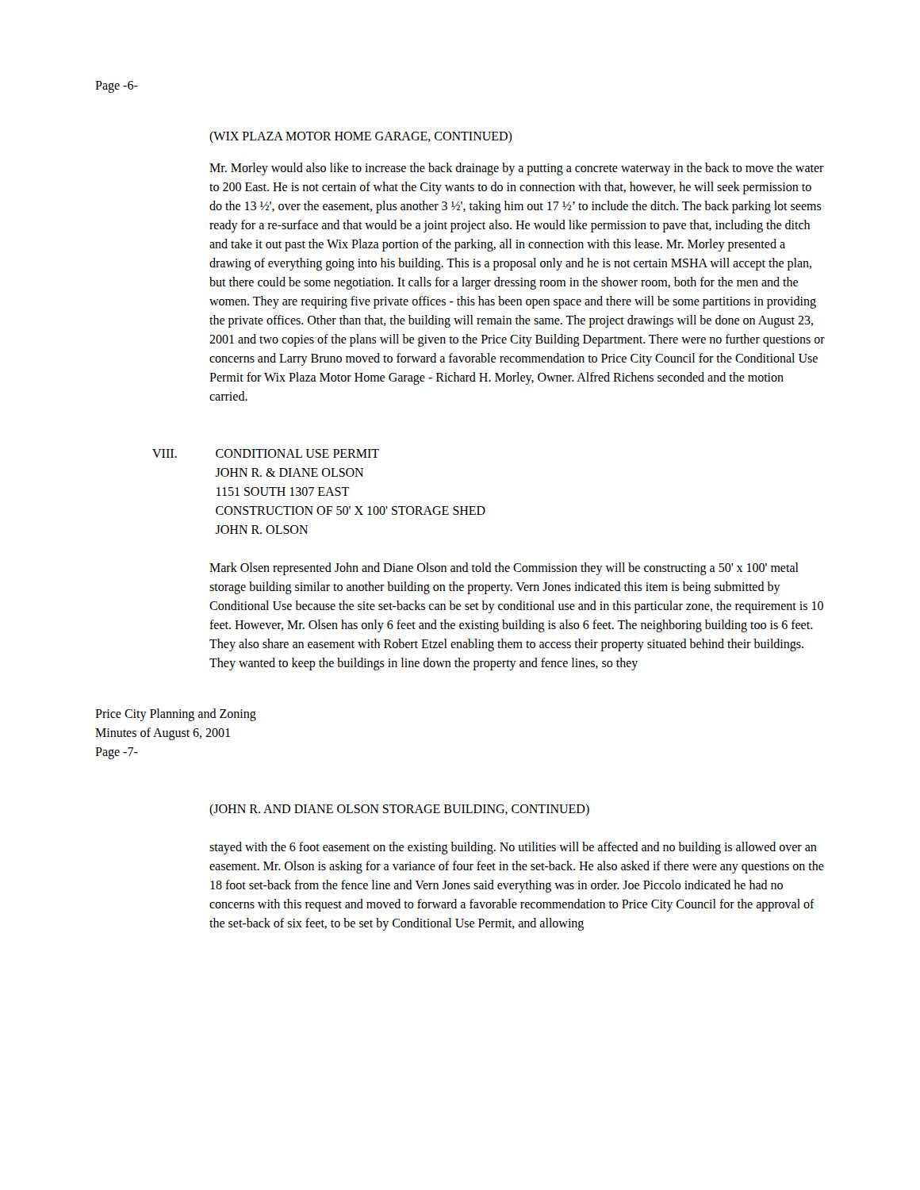Page -6-
(WIX PLAZA MOTOR HOME GARAGE, CONTINUED)
Mr. Morley would also like to increase the back drainage by a putting a concrete waterway in the back to move the water to 200 East. He is not certain of what the City wants to do in connection with that, however, he will seek permission to do the 13 ½', over the easement, plus another 3 ½', taking him out 17 ½’ to include the ditch. The back parking lot seems ready for a re-surface and that would be a joint project also. He would like permission to pave that, including the ditch and take it out past the Wix Plaza portion of the parking, all in connection with this lease. Mr. Morley presented a drawing of everything going into his building. This is a proposal only and he is not certain MSHA will accept the plan, but there could be some negotiation. It calls for a larger dressing room in the shower room, both for the men and the women. They are requiring five private offices - this has been open space and there will be some partitions in providing the private offices. Other than that, the building will remain the same. The project drawings will be done on August 23, 2001 and two copies of the plans will be given to the Price City Building Department. There were no further questions or concerns and Larry Bruno moved to forward a favorable recommendation to Price City Council for the Conditional Use Permit for Wix Plaza Motor Home Garage - Richard H. Morley, Owner. Alfred Richens seconded and the motion carried.
| VIII. | CONDITIONAL USE PERMIT JOHN R. & DIANE OLSON 1151 SOUTH 1307 EAST CONSTRUCTION OF 50' X 100' STORAGE SHED JOHN R. OLSON |
Mark Olsen represented John and Diane Olson and told the Commission they will be constructing a 50' x 100' metal storage building similar to another building on the property. Vern Jones indicated this item is being submitted by Conditional Use because the site set-backs can be set by conditional use and in this particular zone, the requirement is 10 feet. However, Mr. Olsen has only 6 feet and the existing building is also 6 feet. The neighboring building too is 6 feet. They also share an easement with Robert Etzel enabling them to access their property situated behind their buildings. They wanted to keep the buildings in line down the property and fence lines, so they
Price City Planning and Zoning
Minutes of August 6, 2001
Page -7-
(JOHN R. AND DIANE OLSON STORAGE BUILDING, CONTINUED)
stayed with the 6 foot easement on the existing building. No utilities will be affected and no building is allowed over an easement. Mr. Olson is asking for a variance of four feet in the set-back. He also asked if there were any questions on the 18 foot set-back from the fence line and Vern Jones said everything was in order. Joe Piccolo indicated he had no concerns with this request and moved to forward a favorable recommendation to Price City Council for the approval of the set-back of six feet, to be set by Conditional Use Permit, and allowing